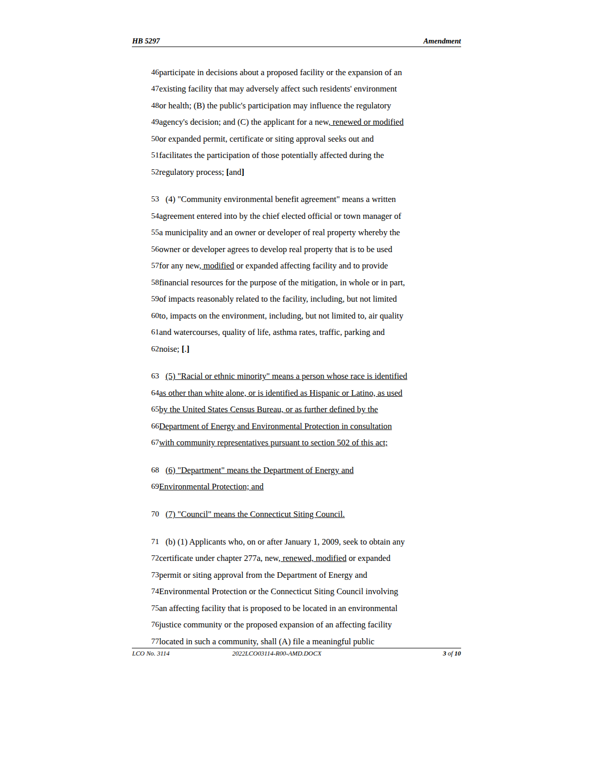HB 5297 Amendment
| 46 | participate in decisions about a proposed facility or the expansion of an |
| 47 | existing facility that may adversely affect such residents' environment |
| 48 | or health; (B) the public's participation may influence the regulatory |
| 49 | agency's decision; and (C) the applicant for a new , renewed or modified |
| 50 | or expanded permit, certificate or siting approval seeks out and |
| 51 | facilitates the participation of those potentially affected during the |
| 52 | regulatory process; [ and ] |
| 53 | (4) "Community environmental benefit agreement" means a written |
| 54 | agreement entered into by the chief elected official or town manager of |
| 55 | a municipality and an owner or developer of real property whereby the |
| 56 | owner or developer agrees to develop real property that is to be used |
| 57 | for any new , modified or expanded affecting facility and to provide |
| 58 | financial resources for the purpose of the mitigation, in whole or in part, |
| 59 | of impacts reasonably related to the facility, including, but not limited |
| 60 | to, impacts on the environment, including, but not limited to, air quality |
| 61 | and watercourses, quality of life, asthma rates, traffic, parking and |
| 62 | noise ; [ . ] |
| 63 | (5) "Racial or ethnic minority" means a person whose race is identified |
| 64 | as other than white alone, or is identified as Hispanic or Latino, as used |
| 65 | by the United States Census Bureau, or as further defined by the |
| 66 | Department of Energy and Environmental Protection in consultation |
| 67 | with community representatives pursuant to section 502 of this act; |
| 68 | (6) "Department" means the Department of Energy and |
| 69 | Environmental Protection; and |
| 70 | (7) "Council" means the Connecticut Siting Council. |
| 71 | (b) (1) Applicants who, on or after January 1, 2009, seek to obtain any |
| 72 | certificate under chapter 277a, new , renewed, modified or expanded |
| 73 | permit or siting approval from the Department of Energy and |
| 74 | Environmental Protection or the Connecticut Siting Council involving |
| 75 | an affecting facility that is proposed to be located in an environmental |
| 76 | justice community or the proposed expansion of an affecting facility |
| 77 | located in such a community, shall (A) file a meaningful public |
LCO No. 3114 2022LCO03114-R00-AMD.DOCX 3 of 10